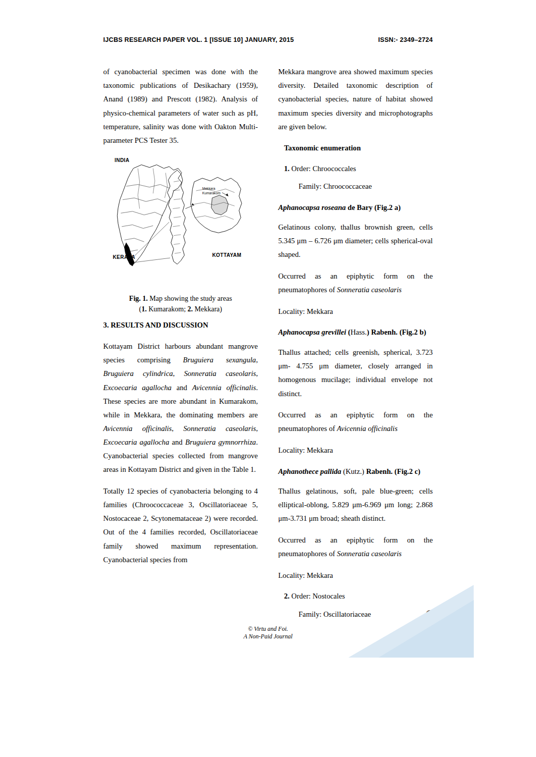IJCBS RESEARCH PAPER VOL. 1 [ISSUE 10] JANUARY, 2015 ISSN:- 2349–2724
of cyanobacterial specimen was done with the taxonomic publications of Desikachary (1959), Anand (1989) and Prescott (1982). Analysis of physico-chemical parameters of water such as pH, temperature, salinity was done with Oakton Multi-parameter PCS Tester 35.
INDIA KERALA KOTTAYAM Mekkara Kumarakom
Fig. 1. Map showing the study areas
(1. Kumarakom; 2. Mekkara)
3. RESULTS AND DISCUSSION
Kottayam District harbours abundant mangrove species comprising Bruguiera sexangula, Bruguiera cylindrica, Sonneratia caseolaris, Excoecaria agallocha and Avicennia officinalis. These species are more abundant in Kumarakom, while in Mekkara, the dominating members are Avicennia officinalis, Sonneratia caseolaris, Excoecaria agallocha and Bruguiera gymnorrhiza. Cyanobacterial species collected from mangrove areas in Kottayam District and given in the Table 1.
Totally 12 species of cyanobacteria belonging to 4 families (Chroococcaceae 3, Oscillatoriaceae 5, Nostocaceae 2, Scytonemataceae 2) were recorded. Out of the 4 families recorded, Oscillatoriaceae family showed maximum representation. Cyanobacterial species from
Mekkara mangrove area showed maximum species diversity. Detailed taxonomic description of cyanobacterial species, nature of habitat showed maximum species diversity and microphotographs are given below.
Taxonomic enumeration
1. Order: Chroococcales
Family: Chroococcaceae
Aphanocapsa roseana de Bary (Fig.2 a)
Gelatinous colony, thallus brownish green, cells 5.345 μm – 6.726 μm diameter; cells spherical-oval shaped.
Occurred as an epiphytic form on the pneumatophores of Sonneratia caseolaris
Locality: Mekkara
Aphanocapsa grevillei (Hass.) Rabenh. (Fig.2 b)
Thallus attached; cells greenish, spherical, 3.723 μm- 4.755 μm diameter, closely arranged in homogenous mucilage; individual envelope not distinct.
Occurred as an epiphytic form on the pneumatophores of Avicennia officinalis
Locality: Mekkara
Aphanothece pallida (Kutz.) Rabenh. (Fig.2 c)
Thallus gelatinous, soft, pale blue-green; cells elliptical-oblong, 5.829 μm-6.969 μm long; 2.868 μm-3.731 μm broad; sheath distinct.
Occurred as an epiphytic form on the pneumatophores of Sonneratia caseolaris
Locality: Mekkara
2. Order: Nostocales
Family: Oscillatoriaceae
© Virtu and Foi.
A Non-Paid Journal
21